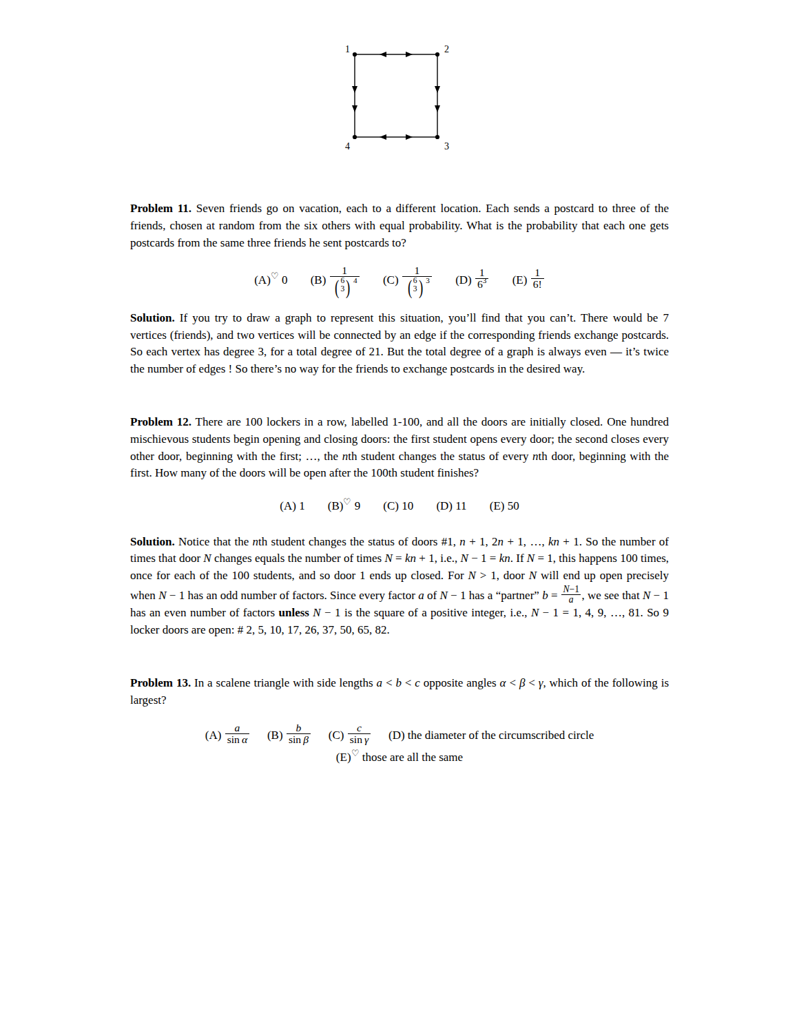1 2 3 4
Problem 11. Seven friends go on vacation, each to a different location. Each sends a postcard to three of the friends, chosen at random from the six others with equal probability. What is the probability that each one gets postcards from the same three friends he sent postcards to?
(A)♡ 0 (B) 1(63)4 (C) 1(63)3 (D) 163 (E) 16!
Solution. If you try to draw a graph to represent this situation, you’ll find that you can’t. There would be 7 vertices (friends), and two vertices will be connected by an edge if the corresponding friends exchange postcards. So each vertex has degree 3, for a total degree of 21. But the total degree of a graph is always even — it’s twice the number of edges ! So there’s no way for the friends to exchange postcards in the desired way.
Problem 12. There are 100 lockers in a row, labelled 1-100, and all the doors are initially closed. One hundred mischievous students begin opening and closing doors: the first student opens every door; the second closes every other door, beginning with the first; …, the nth student changes the status of every nth door, beginning with the first. How many of the doors will be open after the 100th student finishes?
(A) 1 (B)♡ 9 (C) 10 (D) 11 (E) 50
Solution. Notice that the nth student changes the status of doors #1, n + 1, 2n + 1, …, kn + 1. So the number of times that door N changes equals the number of times N = kn + 1, i.e., N − 1 = kn. If N = 1, this happens 100 times, once for each of the 100 students, and so door 1 ends up closed. For N > 1, door N will end up open precisely when N − 1 has an odd number of factors. Since every factor a of N − 1 has a “partner” b = N−1 a, we see that N − 1 has an even number of factors unless N − 1 is the square of a positive integer, i.e., N − 1 = 1, 4, 9, …, 81. So 9 locker doors are open: # 2, 5, 10, 17, 26, 37, 50, 65, 82.
Problem 13. In a scalene triangle with side lengths a < b < c opposite angles α < β < γ, which of the following is largest?
(A) asin α (B) bsin β (C) csin γ (D) the diameter of the circumscribed circle
(E)♡ those are all the same